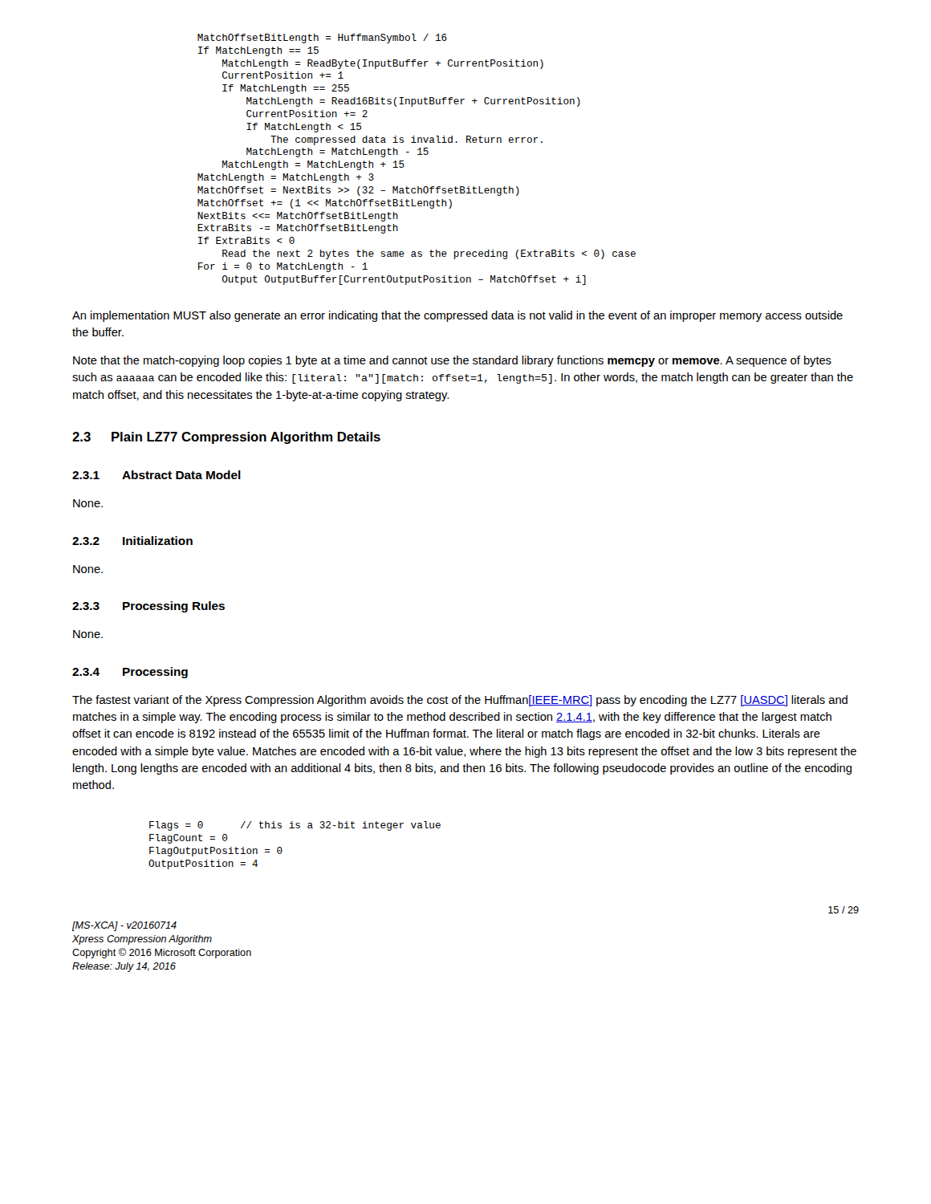MatchOffsetBitLength = HuffmanSymbol / 16
        If MatchLength == 15
            MatchLength = ReadByte(InputBuffer + CurrentPosition)
            CurrentPosition += 1
            If MatchLength == 255
                MatchLength = Read16Bits(InputBuffer + CurrentPosition)
                CurrentPosition += 2
                If MatchLength < 15
                    The compressed data is invalid. Return error.
                MatchLength = MatchLength - 15
            MatchLength = MatchLength + 15
        MatchLength = MatchLength + 3
        MatchOffset = NextBits >> (32 – MatchOffsetBitLength)
        MatchOffset += (1 << MatchOffsetBitLength)
        NextBits <<= MatchOffsetBitLength
        ExtraBits -= MatchOffsetBitLength
        If ExtraBits < 0
            Read the next 2 bytes the same as the preceding (ExtraBits < 0) case
        For i = 0 to MatchLength - 1
            Output OutputBuffer[CurrentOutputPosition – MatchOffset + i]
An implementation MUST also generate an error indicating that the compressed data is not valid in the event of an improper memory access outside the buffer.
Note that the match-copying loop copies 1 byte at a time and cannot use the standard library functions memcpy or memove. A sequence of bytes such as aaaaaa can be encoded like this: [literal: "a"][match: offset=1, length=5]. In other words, the match length can be greater than the match offset, and this necessitates the 1-byte-at-a-time copying strategy.
2.3 Plain LZ77 Compression Algorithm Details
2.3.1 Abstract Data Model
None.
2.3.2 Initialization
None.
2.3.3 Processing Rules
None.
2.3.4 Processing
The fastest variant of the Xpress Compression Algorithm avoids the cost of the Huffman[IEEE-MRC] pass by encoding the LZ77 [UASDC] literals and matches in a simple way. The encoding process is similar to the method described in section 2.1.4.1, with the key difference that the largest match offset it can encode is 8192 instead of the 65535 limit of the Huffman format. The literal or match flags are encoded in 32-bit chunks. Literals are encoded with a simple byte value. Matches are encoded with a 16-bit value, where the high 13 bits represent the offset and the low 3 bits represent the length. Long lengths are encoded with an additional 4 bits, then 8 bits, and then 16 bits. The following pseudocode provides an outline of the encoding method.
Flags = 0      // this is a 32-bit integer value
FlagCount = 0
FlagOutputPosition = 0
OutputPosition = 4
15 / 29
[MS-XCA] - v20160714
Xpress Compression Algorithm
Copyright © 2016 Microsoft Corporation
Release: July 14, 2016